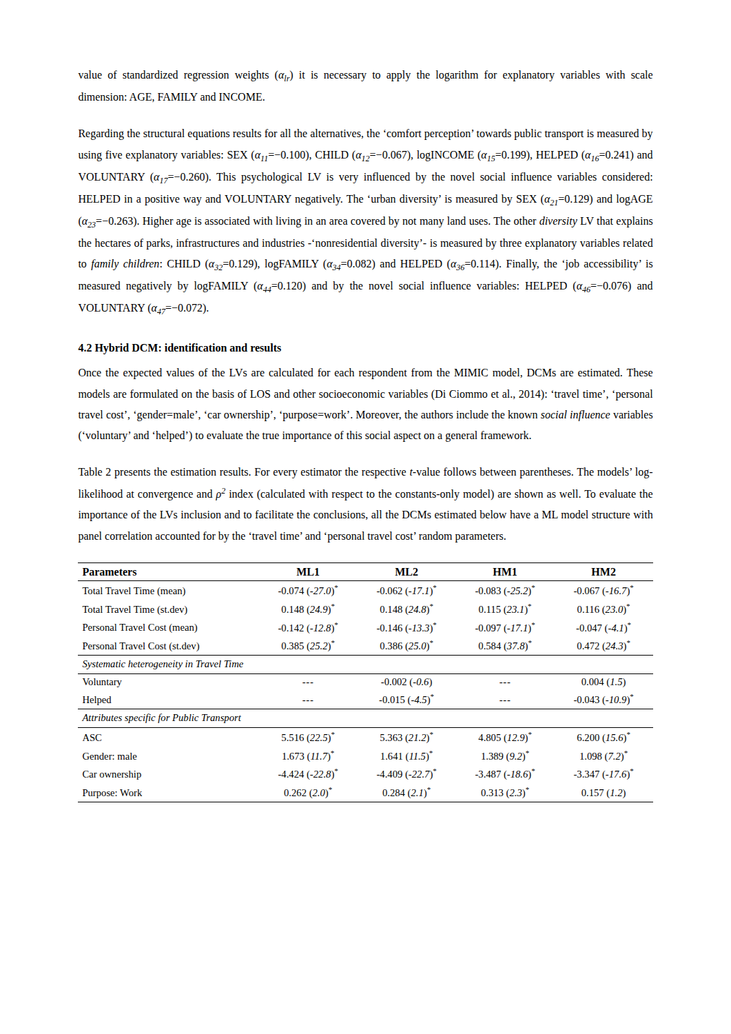value of standardized regression weights (αlr) it is necessary to apply the logarithm for explanatory variables with scale dimension: AGE, FAMILY and INCOME.
Regarding the structural equations results for all the alternatives, the ‘comfort perception’ towards public transport is measured by using five explanatory variables: SEX (α11=−0.100), CHILD (α12=−0.067), logINCOME (α15=0.199), HELPED (α16=0.241) and VOLUNTARY (α17=−0.260). This psychological LV is very influenced by the novel social influence variables considered: HELPED in a positive way and VOLUNTARY negatively. The ‘urban diversity’ is measured by SEX (α21=0.129) and logAGE (α23=−0.263). Higher age is associated with living in an area covered by not many land uses. The other diversity LV that explains the hectares of parks, infrastructures and industries -‘nonresidential diversity’- is measured by three explanatory variables related to family children: CHILD (α32=0.129), logFAMILY (α34=0.082) and HELPED (α36=0.114). Finally, the ‘job accessibility’ is measured negatively by logFAMILY (α44=0.120) and by the novel social influence variables: HELPED (α46=−0.076) and VOLUNTARY (α47=−0.072).
4.2 Hybrid DCM: identification and results
Once the expected values of the LVs are calculated for each respondent from the MIMIC model, DCMs are estimated. These models are formulated on the basis of LOS and other socioeconomic variables (Di Ciommo et al., 2014): ‘travel time’, ‘personal travel cost’, ‘gender=male’, ‘car ownership’, ‘purpose=work’. Moreover, the authors include the known social influence variables (‘voluntary’ and ‘helped’) to evaluate the true importance of this social aspect on a general framework.
Table 2 presents the estimation results. For every estimator the respective t-value follows between parentheses. The models’ log-likelihood at convergence and ρ2 index (calculated with respect to the constants-only model) are shown as well. To evaluate the importance of the LVs inclusion and to facilitate the conclusions, all the DCMs estimated below have a ML model structure with panel correlation accounted for by the ‘travel time’ and ‘personal travel cost’ random parameters.
| Parameters | ML1 | ML2 | HM1 | HM2 |
| --- | --- | --- | --- | --- |
| Total Travel Time (mean) | -0.074 ( -27.0 ) * | -0.062 ( -17.1 ) * | -0.083 ( -25.2 ) * | -0.067 ( -16.7 ) * |
| Total Travel Time (st.dev) | 0.148 ( 24.9 ) * | 0.148 ( 24.8 ) * | 0.115 ( 23.1 ) * | 0.116 ( 23.0 ) * |
| Personal Travel Cost (mean) | -0.142 ( -12.8 ) * | -0.146 ( -13.3 ) * | -0.097 ( -17.1 ) * | -0.047 ( -4.1 ) * |
| Personal Travel Cost (st.dev) | 0.385 ( 25.2 ) * | 0.386 ( 25.0 ) * | 0.584 ( 37.8 ) * | 0.472 ( 24.3 ) * |
| Systematic heterogeneity in Travel Time |
| Voluntary | --- | -0.002 ( -0.6 ) | --- | 0.004 ( 1.5 ) |
| Helped | --- | -0.015 ( -4.5 ) * | --- | -0.043 ( -10.9 ) * |
| Attributes specific for Public Transport |
| ASC | 5.516 ( 22.5 ) * | 5.363 ( 21.2 ) * | 4.805 ( 12.9 ) * | 6.200 ( 15.6 ) * |
| Gender: male | 1.673 ( 11.7 ) * | 1.641 ( 11.5 ) * | 1.389 ( 9.2 ) * | 1.098 ( 7.2 ) * |
| Car ownership | -4.424 ( -22.8 ) * | -4.409 ( -22.7 ) * | -3.487 ( -18.6 ) * | -3.347 ( -17.6 ) * |
| Purpose: Work | 0.262 ( 2.0 ) * | 0.284 ( 2.1 ) * | 0.313 ( 2.3 ) * | 0.157 ( 1.2 ) |